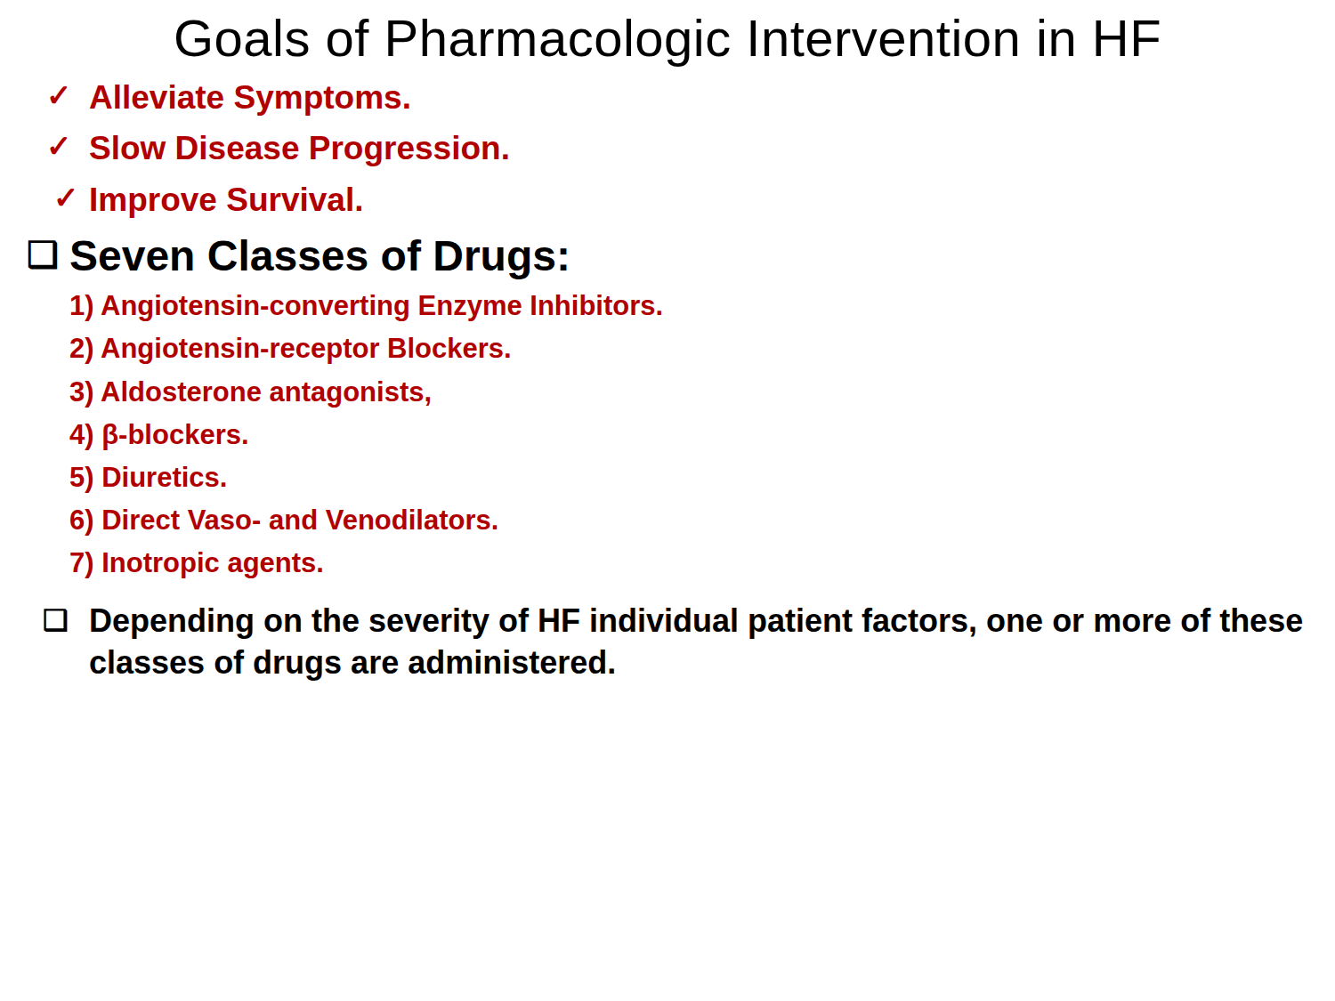Goals of Pharmacologic Intervention in HF
Alleviate Symptoms.
Slow Disease Progression.
Improve Survival.
Seven Classes of Drugs:
1) Angiotensin-converting Enzyme Inhibitors.
2) Angiotensin-receptor Blockers.
3) Aldosterone antagonists,
4) β-blockers.
5) Diuretics.
6) Direct Vaso- and Venodilators.
7) Inotropic agents.
Depending on the severity of HF individual patient factors, one or more of these classes of drugs are administered.